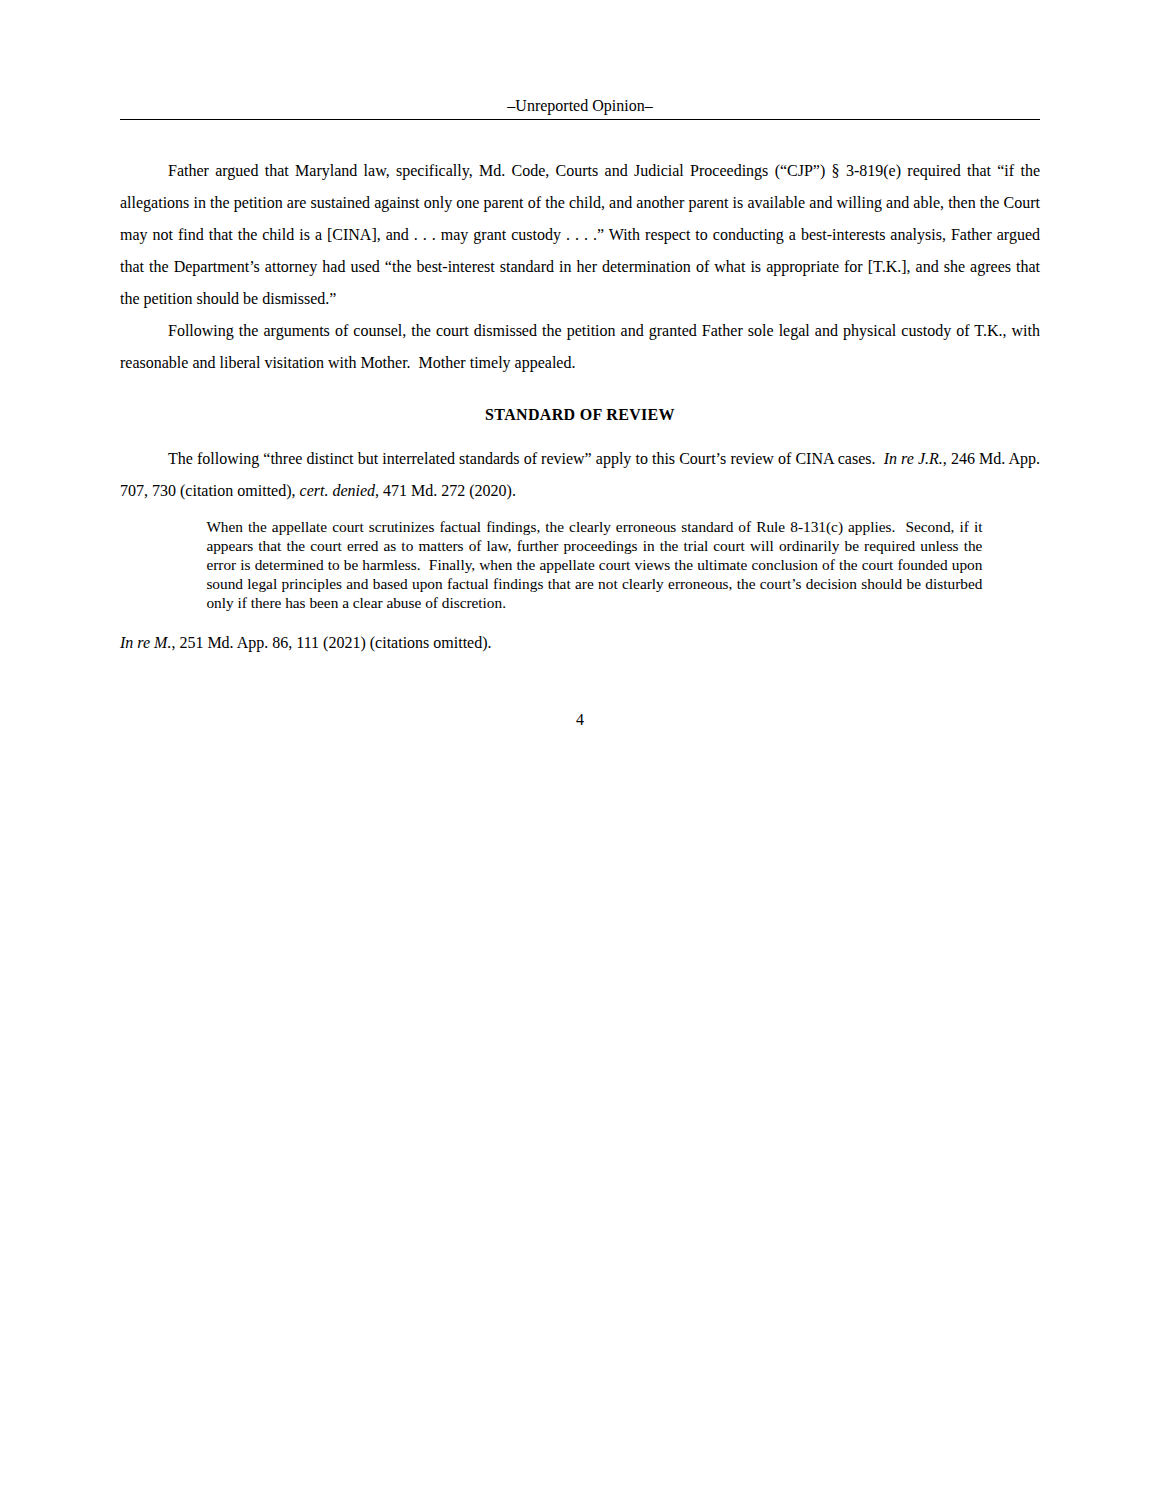–Unreported Opinion–
Father argued that Maryland law, specifically, Md. Code, Courts and Judicial Proceedings (“CJP”) § 3-819(e) required that “if the allegations in the petition are sustained against only one parent of the child, and another parent is available and willing and able, then the Court may not find that the child is a [CINA], and . . . may grant custody . . . .” With respect to conducting a best-interests analysis, Father argued that the Department’s attorney had used “the best-interest standard in her determination of what is appropriate for [T.K.], and she agrees that the petition should be dismissed.”
Following the arguments of counsel, the court dismissed the petition and granted Father sole legal and physical custody of T.K., with reasonable and liberal visitation with Mother. Mother timely appealed.
STANDARD OF REVIEW
The following “three distinct but interrelated standards of review” apply to this Court’s review of CINA cases. In re J.R., 246 Md. App. 707, 730 (citation omitted), cert. denied, 471 Md. 272 (2020).
When the appellate court scrutinizes factual findings, the clearly erroneous standard of Rule 8-131(c) applies. Second, if it appears that the court erred as to matters of law, further proceedings in the trial court will ordinarily be required unless the error is determined to be harmless. Finally, when the appellate court views the ultimate conclusion of the court founded upon sound legal principles and based upon factual findings that are not clearly erroneous, the court’s decision should be disturbed only if there has been a clear abuse of discretion.
In re M., 251 Md. App. 86, 111 (2021) (citations omitted).
4